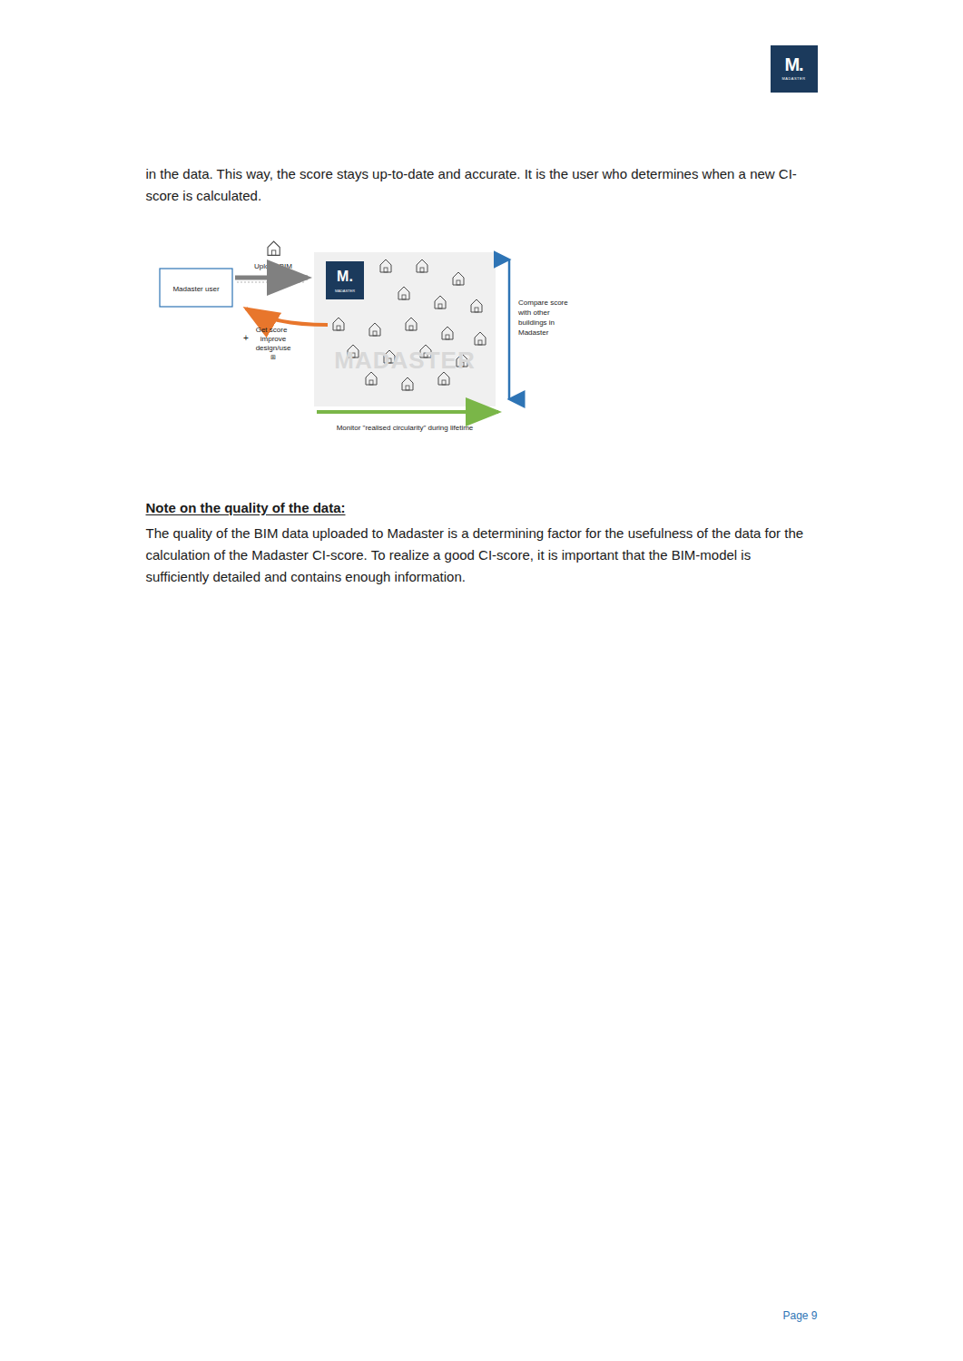M.
MADASTER
in the data. This way, the score stays up-to-date and accurate. It is the user who determines when a new CI-score is calculated.
Madaster user Upload BIM M. MADASTER MADASTER Get score + improve design/use ⊞ Compare score with other buildings in Madaster Monitor "realised circularity" during lifetime
Note on the quality of the data:
The quality of the BIM data uploaded to Madaster is a determining factor for the usefulness of the data for the calculation of the Madaster CI-score. To realize a good CI-score, it is important that the BIM-model is sufficiently detailed and contains enough information.
Page 9